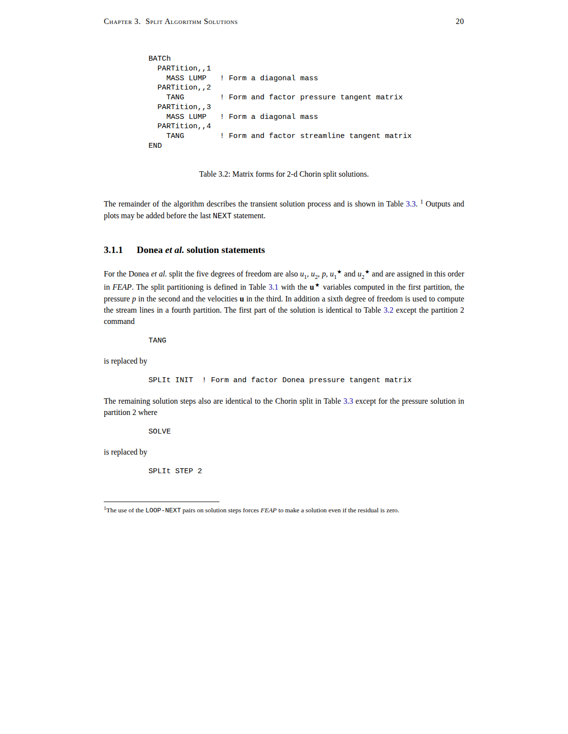Chapter 3. Split Algorithm Solutions 20
BATCh
  PARTition,,1
    MASS LUMP   ! Form a diagonal mass
  PARTition,,2
    TANG        ! Form and factor pressure tangent matrix
  PARTition,,3
    MASS LUMP   ! Form a diagonal mass
  PARTition,,4
    TANG        ! Form and factor streamline tangent matrix
END
Table 3.2: Matrix forms for 2-d Chorin split solutions.
The remainder of the algorithm describes the transient solution process and is shown in Table 3.3. 1 Outputs and plots may be added before the last NEXT statement.
3.1.1 Donea et al. solution statements
For the Donea et al. split the five degrees of freedom are also u 1, u 2, p, u 1★ and u 2★ and are assigned in this order in FEAP. The split partitioning is defined in Table 3.1 with the u★ variables computed in the first partition, the pressure p in the second and the velocities u in the third. In addition a sixth degree of freedom is used to compute the stream lines in a fourth partition. The first part of the solution is identical to Table 3.2 except the partition 2 command
TANG
is replaced by
SPLIt INIT  ! Form and factor Donea pressure tangent matrix
The remaining solution steps also are identical to the Chorin split in Table 3.3 except for the pressure solution in partition 2 where
SOLVE
is replaced by
SPLIt STEP 2
1The use of the LOOP-NEXT pairs on solution steps forces FEAP to make a solution even if the residual is zero.